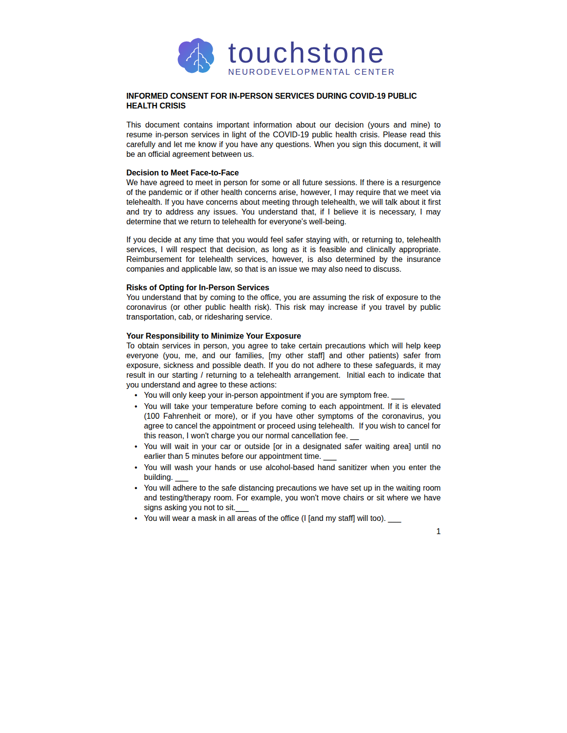touchstone
NEURODEVELOPMENTAL CENTER
INFORMED CONSENT FOR IN-PERSON SERVICES DURING COVID-19 PUBLIC HEALTH CRISIS
This document contains important information about our decision (yours and mine) to resume in-person services in light of the COVID-19 public health crisis. Please read this carefully and let me know if you have any questions. When you sign this document, it will be an official agreement between us.
Decision to Meet Face-to-Face
We have agreed to meet in person for some or all future sessions. If there is a resurgence of the pandemic or if other health concerns arise, however, I may require that we meet via telehealth. If you have concerns about meeting through telehealth, we will talk about it first and try to address any issues. You understand that, if I believe it is necessary, I may determine that we return to telehealth for everyone's well-being.
If you decide at any time that you would feel safer staying with, or returning to, telehealth services, I will respect that decision, as long as it is feasible and clinically appropriate. Reimbursement for telehealth services, however, is also determined by the insurance companies and applicable law, so that is an issue we may also need to discuss.
Risks of Opting for In-Person Services
You understand that by coming to the office, you are assuming the risk of exposure to the coronavirus (or other public health risk). This risk may increase if you travel by public transportation, cab, or ridesharing service.
Your Responsibility to Minimize Your Exposure
To obtain services in person, you agree to take certain precautions which will help keep everyone (you, me, and our families, [my other staff] and other patients) safer from exposure, sickness and possible death. If you do not adhere to these safeguards, it may result in our starting / returning to a telehealth arrangement. Initial each to indicate that you understand and agree to these actions:
You will only keep your in-person appointment if you are symptom free. ___
You will take your temperature before coming to each appointment. If it is elevated (100 Fahrenheit or more), or if you have other symptoms of the coronavirus, you agree to cancel the appointment or proceed using telehealth. If you wish to cancel for this reason, I won't charge you our normal cancellation fee. __
You will wait in your car or outside [or in a designated safer waiting area] until no earlier than 5 minutes before our appointment time. ___
You will wash your hands or use alcohol-based hand sanitizer when you enter the building. ___
You will adhere to the safe distancing precautions we have set up in the waiting room and testing/therapy room. For example, you won't move chairs or sit where we have signs asking you not to sit.___
You will wear a mask in all areas of the office (I [and my staff] will too). ___
1